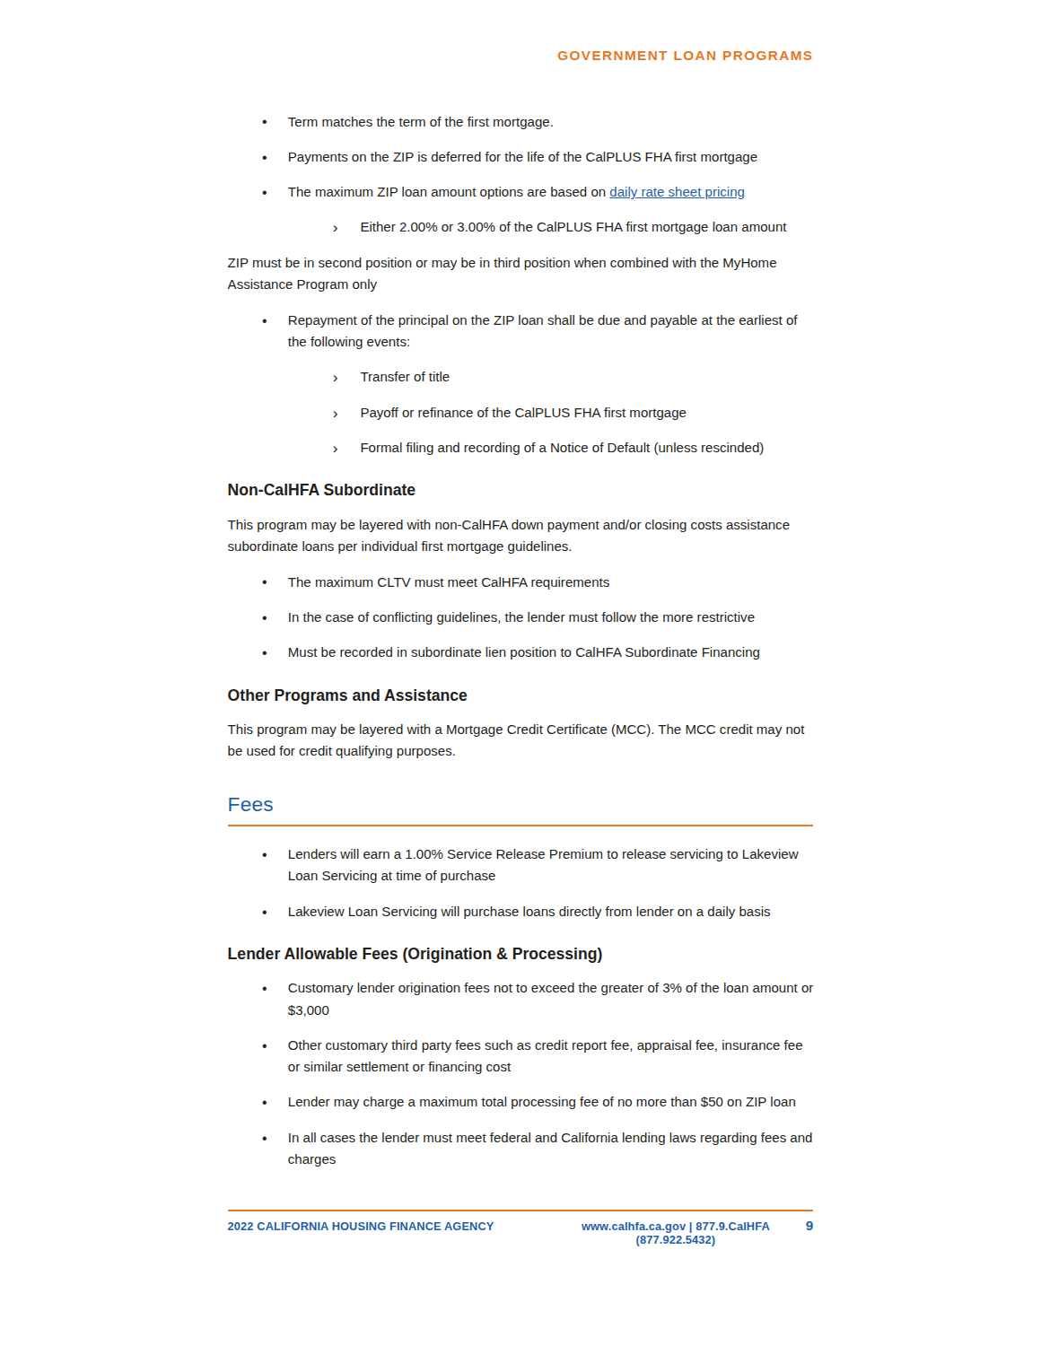GOVERNMENT LOAN PROGRAMS
Term matches the term of the first mortgage.
Payments on the ZIP is deferred for the life of the CalPLUS FHA first mortgage
The maximum ZIP loan amount options are based on daily rate sheet pricing
Either 2.00% or 3.00% of the CalPLUS FHA first mortgage loan amount
ZIP must be in second position or may be in third position when combined with the MyHome Assistance Program only
Repayment of the principal on the ZIP loan shall be due and payable at the earliest of the following events:
Transfer of title
Payoff or refinance of the CalPLUS FHA first mortgage
Formal filing and recording of a Notice of Default (unless rescinded)
Non-CalHFA Subordinate
This program may be layered with non-CalHFA down payment and/or closing costs assistance subordinate loans per individual first mortgage guidelines.
The maximum CLTV must meet CalHFA requirements
In the case of conflicting guidelines, the lender must follow the more restrictive
Must be recorded in subordinate lien position to CalHFA Subordinate Financing
Other Programs and Assistance
This program may be layered with a Mortgage Credit Certificate (MCC). The MCC credit may not be used for credit qualifying purposes.
Fees
Lenders will earn a 1.00% Service Release Premium to release servicing to Lakeview Loan Servicing at time of purchase
Lakeview Loan Servicing will purchase loans directly from lender on a daily basis
Lender Allowable Fees (Origination & Processing)
Customary lender origination fees not to exceed the greater of 3% of the loan amount or $3,000
Other customary third party fees such as credit report fee, appraisal fee, insurance fee or similar settlement or financing cost
Lender may charge a maximum total processing fee of no more than $50 on ZIP loan
In all cases the lender must meet federal and California lending laws regarding fees and charges
2022 CALIFORNIA HOUSING FINANCE AGENCY
www.calhfa.ca.gov | 877.9.CalHFA (877.922.5432)
9